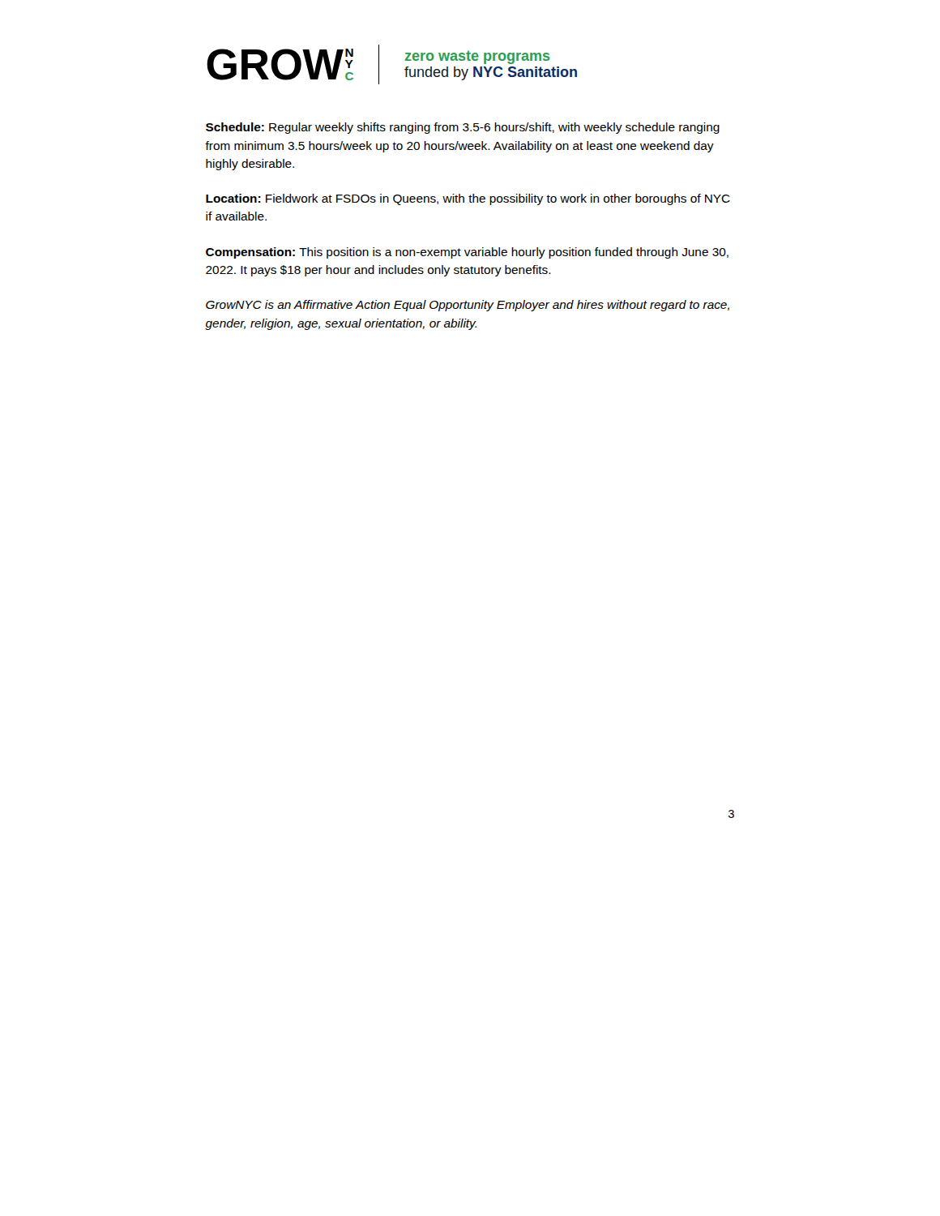GROW N Y C
zero waste programs
funded by NYC Sanitation
Schedule: Regular weekly shifts ranging from 3.5-6 hours/shift, with weekly schedule ranging from minimum 3.5 hours/week up to 20 hours/week. Availability on at least one weekend day highly desirable.
Location: Fieldwork at FSDOs in Queens, with the possibility to work in other boroughs of NYC if available.
Compensation: This position is a non-exempt variable hourly position funded through June 30, 2022. It pays $18 per hour and includes only statutory benefits.
GrowNYC is an Affirmative Action Equal Opportunity Employer and hires without regard to race, gender, religion, age, sexual orientation, or ability.
3